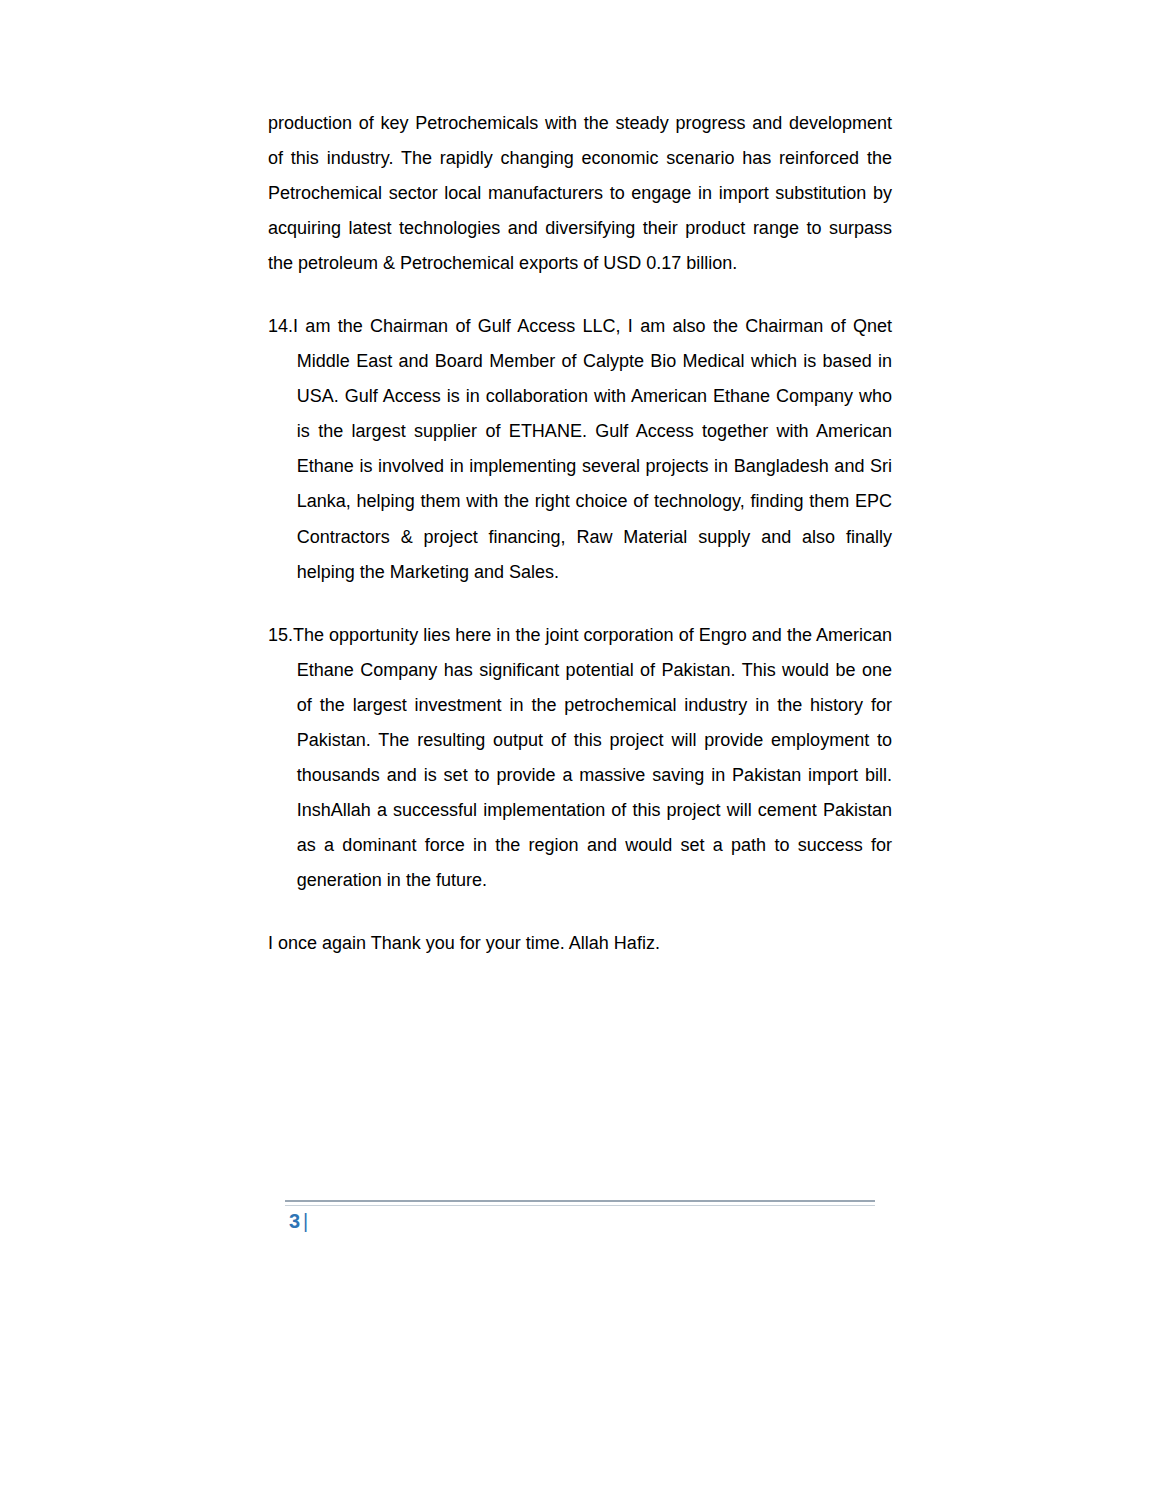production of key Petrochemicals with the steady progress and development of this industry. The rapidly changing economic scenario has reinforced the Petrochemical sector local manufacturers to engage in import substitution by acquiring latest technologies and diversifying their product range to surpass the petroleum & Petrochemical exports of USD 0.17 billion.
14. I am the Chairman of Gulf Access LLC, I am also the Chairman of Qnet Middle East and Board Member of Calypte Bio Medical which is based in USA. Gulf Access is in collaboration with American Ethane Company who is the largest supplier of ETHANE. Gulf Access together with American Ethane is involved in implementing several projects in Bangladesh and Sri Lanka, helping them with the right choice of technology, finding them EPC Contractors & project financing, Raw Material supply and also finally helping the Marketing and Sales.
15. The opportunity lies here in the joint corporation of Engro and the American Ethane Company has significant potential of Pakistan. This would be one of the largest investment in the petrochemical industry in the history for Pakistan. The resulting output of this project will provide employment to thousands and is set to provide a massive saving in Pakistan import bill. InshAllah a successful implementation of this project will cement Pakistan as a dominant force in the region and would set a path to success for generation in the future.
I once again Thank you for your time. Allah Hafiz.
3|